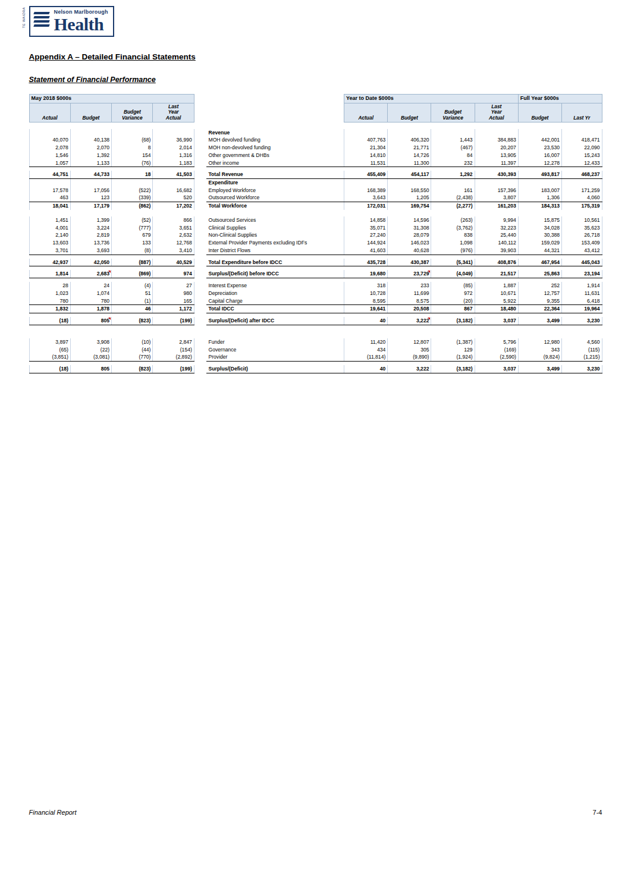TE WAIORA
Nelson Marlborough
Health
Appendix A – Detailed Financial Statements
Statement of Financial Performance
| May 2018 $000s | | | Year to Date $000s | Full Year $000s |
| Actual | Budget | Budget Variance | Last Year Actual | | | Actual | Budget | Budget Variance | Last Year Actual | Budget | Last Yr |
| | | | | | Revenue | | | | | | |
| 40,070 | 40,138 | (68) | 36,990 | | MOH devolved funding | 407,763 | 406,320 | 1,443 | 384,883 | 442,001 | 418,471 |
| 2,078 | 2,070 | 8 | 2,014 | | MOH non-devolved funding | 21,304 | 21,771 | (467) | 20,207 | 23,530 | 22,090 |
| 1,546 | 1,392 | 154 | 1,316 | | Other government & DHBs | 14,810 | 14,726 | 84 | 13,905 | 16,007 | 15,243 |
| 1,057 | 1,133 | (76) | 1,183 | | Other income | 11,531 | 11,300 | 232 | 11,397 | 12,278 | 12,433 |
| 44,751 | 44,733 | 18 | 41,503 | | Total Revenue | 455,409 | 454,117 | 1,292 | 430,393 | 493,817 | 468,237 |
| | | | | | Expenditure | | | | | | |
| 17,578 | 17,056 | (522) | 16,682 | | Employed Workforce | 168,389 | 168,550 | 161 | 157,396 | 183,007 | 171,259 |
| 463 | 123 | (339) | 520 | | Outsourced Workforce | 3,643 | 1,205 | (2,438) | 3,807 | 1,306 | 4,060 |
| 18,041 | 17,179 | (862) | 17,202 | | Total Workforce | 172,031 | 169,754 | (2,277) | 161,203 | 184,313 | 175,319 |
| 1,451 | 1,399 | (52) | 866 | | Outsourced Services | 14,858 | 14,596 | (263) | 9,994 | 15,875 | 10,561 |
| 4,001 | 3,224 | (777) | 3,651 | | Clinical Supplies | 35,071 | 31,308 | (3,762) | 32,223 | 34,028 | 35,623 |
| 2,140 | 2,819 | 679 | 2,632 | | Non-Clinical Supplies | 27,240 | 28,079 | 838 | 25,440 | 30,388 | 26,718 |
| 13,603 | 13,736 | 133 | 12,768 | | External Provider Payments excluding IDFs | 144,924 | 146,023 | 1,098 | 140,112 | 159,029 | 153,409 |
| 3,701 | 3,693 | (8) | 3,410 | | Inter District Flows | 41,603 | 40,628 | (976) | 39,903 | 44,321 | 43,412 |
| 42,937 | 42,050 | (887) | 40,529 | | Total Expenditure before IDCC | 435,728 | 430,387 | (5,341) | 408,876 | 467,954 | 445,043 |
| 1,814 | 2,683 | (869) | 974 | | Surplus/(Deficit) before IDCC | 19,680 | 23,729 | (4,049) | 21,517 | 25,863 | 23,194 |
| 28 | 24 | (4) | 27 | | Interest Expense | 318 | 233 | (85) | 1,887 | 252 | 1,914 |
| 1,023 | 1,074 | 51 | 980 | | Depreciation | 10,728 | 11,699 | 972 | 10,671 | 12,757 | 11,631 |
| 780 | 780 | (1) | 165 | | Capital Charge | 8,595 | 8,575 | (20) | 5,922 | 9,355 | 6,418 |
| 1,832 | 1,878 | 46 | 1,172 | | Total IDCC | 19,641 | 20,508 | 867 | 18,480 | 22,364 | 19,964 |
| (18) | 805 | (823) | (199) | | Surplus/(Deficit) after IDCC | 40 | 3,222 | (3,182) | 3,037 | 3,499 | 3,230 |
| 3,897 | 3,908 | (10) | 2,847 | | Funder | 11,420 | 12,807 | (1,387) | 5,796 | 12,980 | 4,560 |
| (65) | (22) | (44) | (154) | | Governance | 434 | 305 | 129 | (169) | 343 | (115) |
| (3,851) | (3,081) | (770) | (2,892) | | Provider | (11,814) | (9,890) | (1,924) | (2,590) | (9,824) | (1,215) |
| (18) | 805 | (823) | (199) | | Surplus/(Deficit) | 40 | 3,222 | (3,182) | 3,037 | 3,499 | 3,230 |
Financial Report
7-4